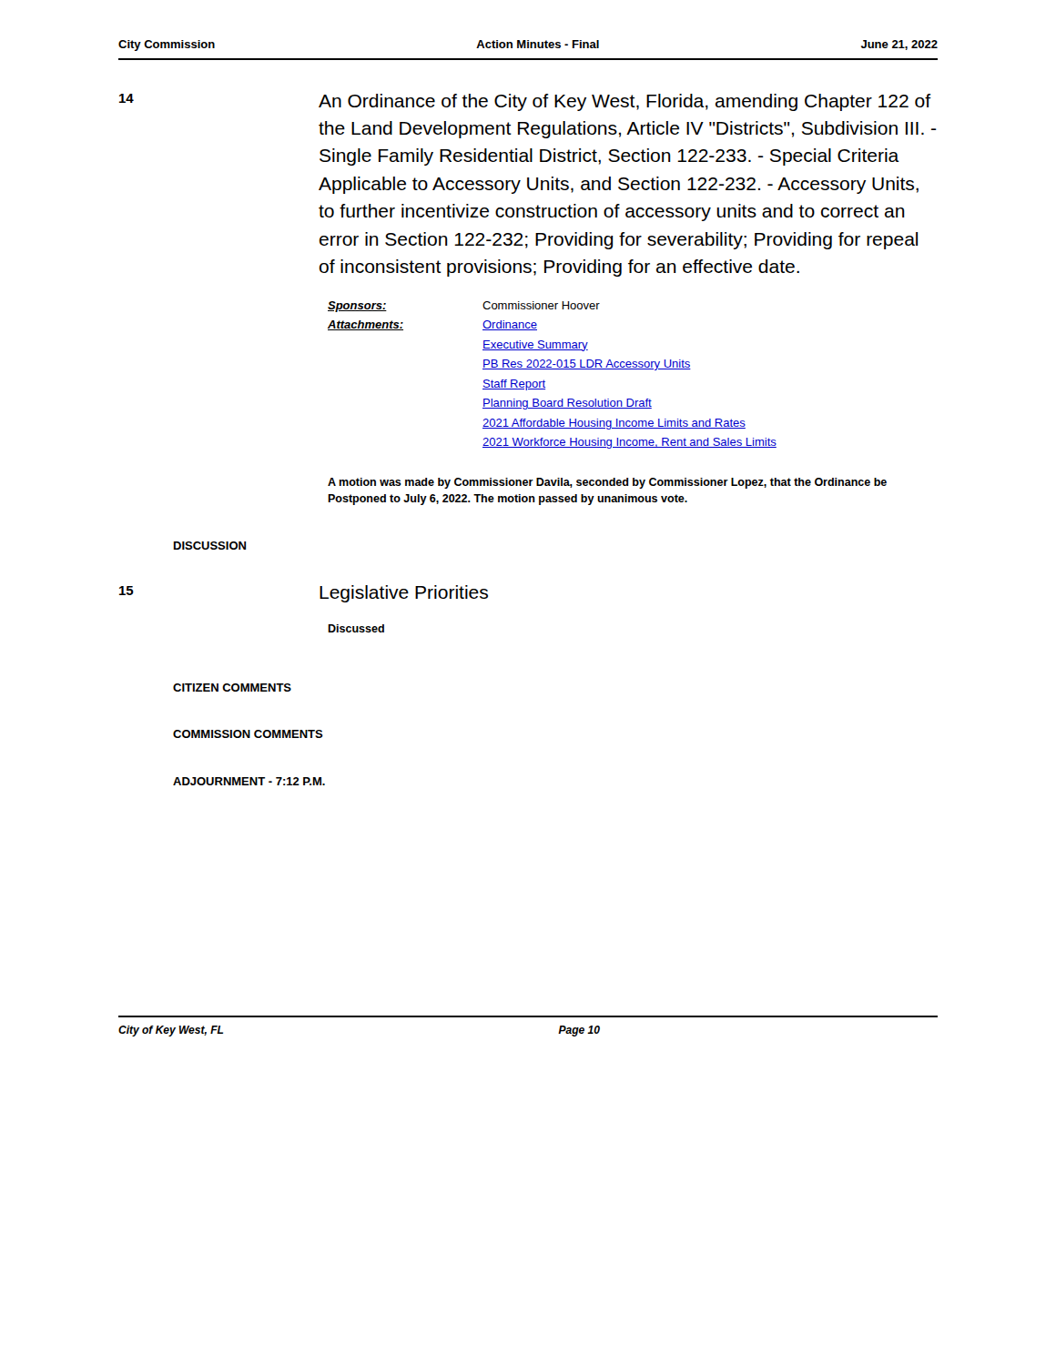City Commission
Action Minutes - Final
June 21, 2022
14
An Ordinance of the City of Key West, Florida, amending Chapter 122 of the Land Development Regulations, Article IV "Districts", Subdivision III. - Single Family Residential District, Section 122-233. - Special Criteria Applicable to Accessory Units, and Section 122-232. - Accessory Units, to further incentivize construction of accessory units and to correct an error in Section 122-232; Providing for severability; Providing for repeal of inconsistent provisions; Providing for an effective date.
Sponsors:
Commissioner Hoover
Attachments:
Ordinance Executive Summary PB Res 2022-015 LDR Accessory Units Staff Report Planning Board Resolution Draft 2021 Affordable Housing Income Limits and Rates 2021 Workforce Housing Income, Rent and Sales Limits
A motion was made by Commissioner Davila, seconded by Commissioner Lopez, that the Ordinance be Postponed to July 6, 2022. The motion passed by unanimous vote.
DISCUSSION
15
Legislative Priorities
Discussed
CITIZEN COMMENTS
COMMISSION COMMENTS
ADJOURNMENT - 7:12 P.M.
City of Key West, FL
Page 10